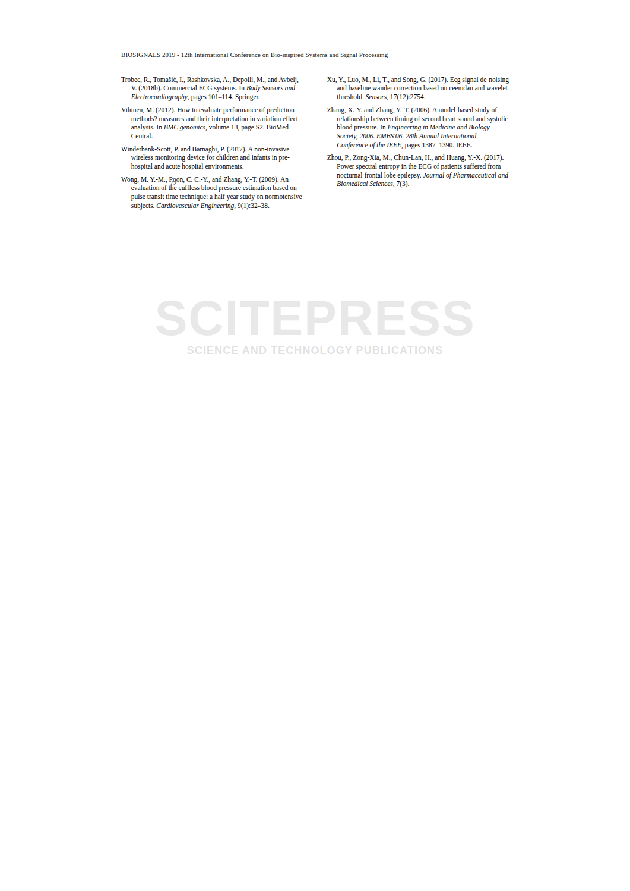BIOSIGNALS 2019 - 12th International Conference on Bio-inspired Systems and Signal Processing
SCITEPRESS
SCIENCE AND TECHNOLOGY PUBLICATIONS
Trobec, R., Tomašić, I., Rashkovska, A., Depolli, M., and Avbelj, V. (2018b). Commercial ECG systems. In Body Sensors and Electrocardiography, pages 101–114. Springer.
Vihinen, M. (2012). How to evaluate performance of prediction methods? measures and their interpretation in variation effect analysis. In BMC genomics, volume 13, page S2. BioMed Central.
Winderbank-Scott, P. and Barnaghi, P. (2017). A non-invasive wireless monitoring device for children and infants in pre-hospital and acute hospital environments.
Wong, M. Y.-M., Poon, C. C.-Y., and Zhang, Y.-T. (2009). An evaluation of the cuffless blood pressure estimation based on pulse transit time technique: a half year study on normotensive subjects. Cardiovascular Engineering, 9(1):32–38.
Xu, Y., Luo, M., Li, T., and Song, G. (2017). Ecg signal de-noising and baseline wander correction based on ceemdan and wavelet threshold. Sensors, 17(12):2754.
Zhang, X.-Y. and Zhang, Y.-T. (2006). A model-based study of relationship between timing of second heart sound and systolic blood pressure. In Engineering in Medicine and Biology Society, 2006. EMBS'06. 28th Annual International Conference of the IEEE, pages 1387–1390. IEEE.
Zhou, P., Zong-Xia, M., Chun-Lan, H., and Huang, Y.-X. (2017). Power spectral entropy in the ECG of patients suffered from nocturnal frontal lobe epilepsy. Journal of Pharmaceutical and Biomedical Sciences, 7(3).
72